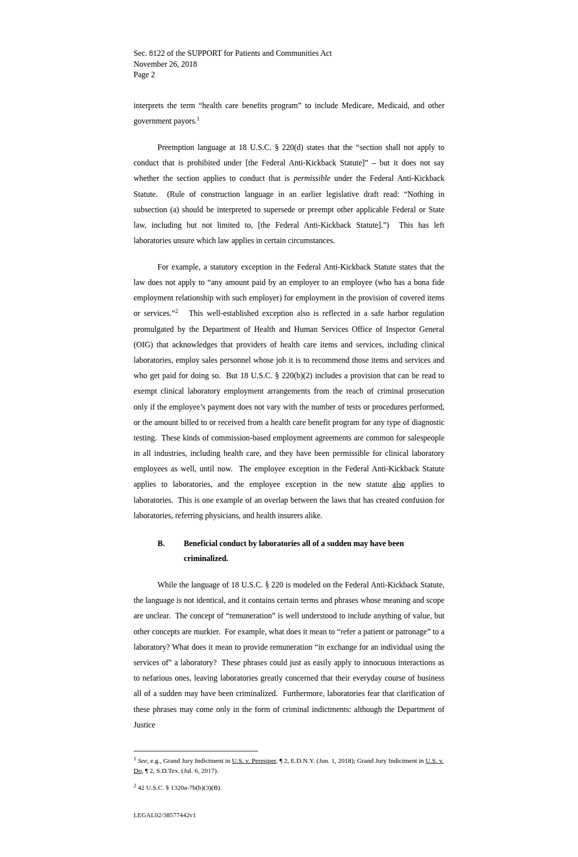Sec. 8122 of the SUPPORT for Patients and Communities Act
November 26, 2018
Page 2
interprets the term “health care benefits program” to include Medicare, Medicaid, and other government payors.1
Preemption language at 18 U.S.C. § 220(d) states that the “section shall not apply to conduct that is prohibited under [the Federal Anti-Kickback Statute]” – but it does not say whether the section applies to conduct that is permissible under the Federal Anti-Kickback Statute. (Rule of construction language in an earlier legislative draft read: “Nothing in subsection (a) should be interpreted to supersede or preempt other applicable Federal or State law, including but not limited to, [the Federal Anti-Kickback Statute].”) This has left laboratories unsure which law applies in certain circumstances.
For example, a statutory exception in the Federal Anti-Kickback Statute states that the law does not apply to “any amount paid by an employer to an employee (who has a bona fide employment relationship with such employer) for employment in the provision of covered items or services.”2 This well-established exception also is reflected in a safe harbor regulation promulgated by the Department of Health and Human Services Office of Inspector General (OIG) that acknowledges that providers of health care items and services, including clinical laboratories, employ sales personnel whose job it is to recommend those items and services and who get paid for doing so. But 18 U.S.C. § 220(b)(2) includes a provision that can be read to exempt clinical laboratory employment arrangements from the reach of criminal prosecution only if the employee’s payment does not vary with the number of tests or procedures performed, or the amount billed to or received from a health care benefit program for any type of diagnostic testing. These kinds of commission-based employment agreements are common for salespeople in all industries, including health care, and they have been permissible for clinical laboratory employees as well, until now. The employee exception in the Federal Anti-Kickback Statute applies to laboratories, and the employee exception in the new statute also applies to laboratories. This is one example of an overlap between the laws that has created confusion for laboratories, referring physicians, and health insurers alike.
B. Beneficial conduct by laboratories all of a sudden may have been criminalized.
While the language of 18 U.S.C. § 220 is modeled on the Federal Anti-Kickback Statute, the language is not identical, and it contains certain terms and phrases whose meaning and scope are unclear. The concept of “remuneration” is well understood to include anything of value, but other concepts are murkier. For example, what does it mean to “refer a patient or patronage” to a laboratory? What does it mean to provide remuneration “in exchange for an individual using the services of” a laboratory? These phrases could just as easily apply to innocuous interactions as to nefarious ones, leaving laboratories greatly concerned that their everyday course of business all of a sudden may have been criminalized. Furthermore, laboratories fear that clarification of these phrases may come only in the form of criminal indictments: although the Department of Justice
1 See, e.g., Grand Jury Indictment in U.S. v. Peresiper, ¶ 2, E.D.N.Y. (Jun. 1, 2018); Grand Jury Indictment in U.S. v. Do, ¶ 2, S.D.Tex. (Jul. 6, 2017).
2 42 U.S.C. § 1320a-7b(b)(3)(B).
LEGAL02/38577442v1